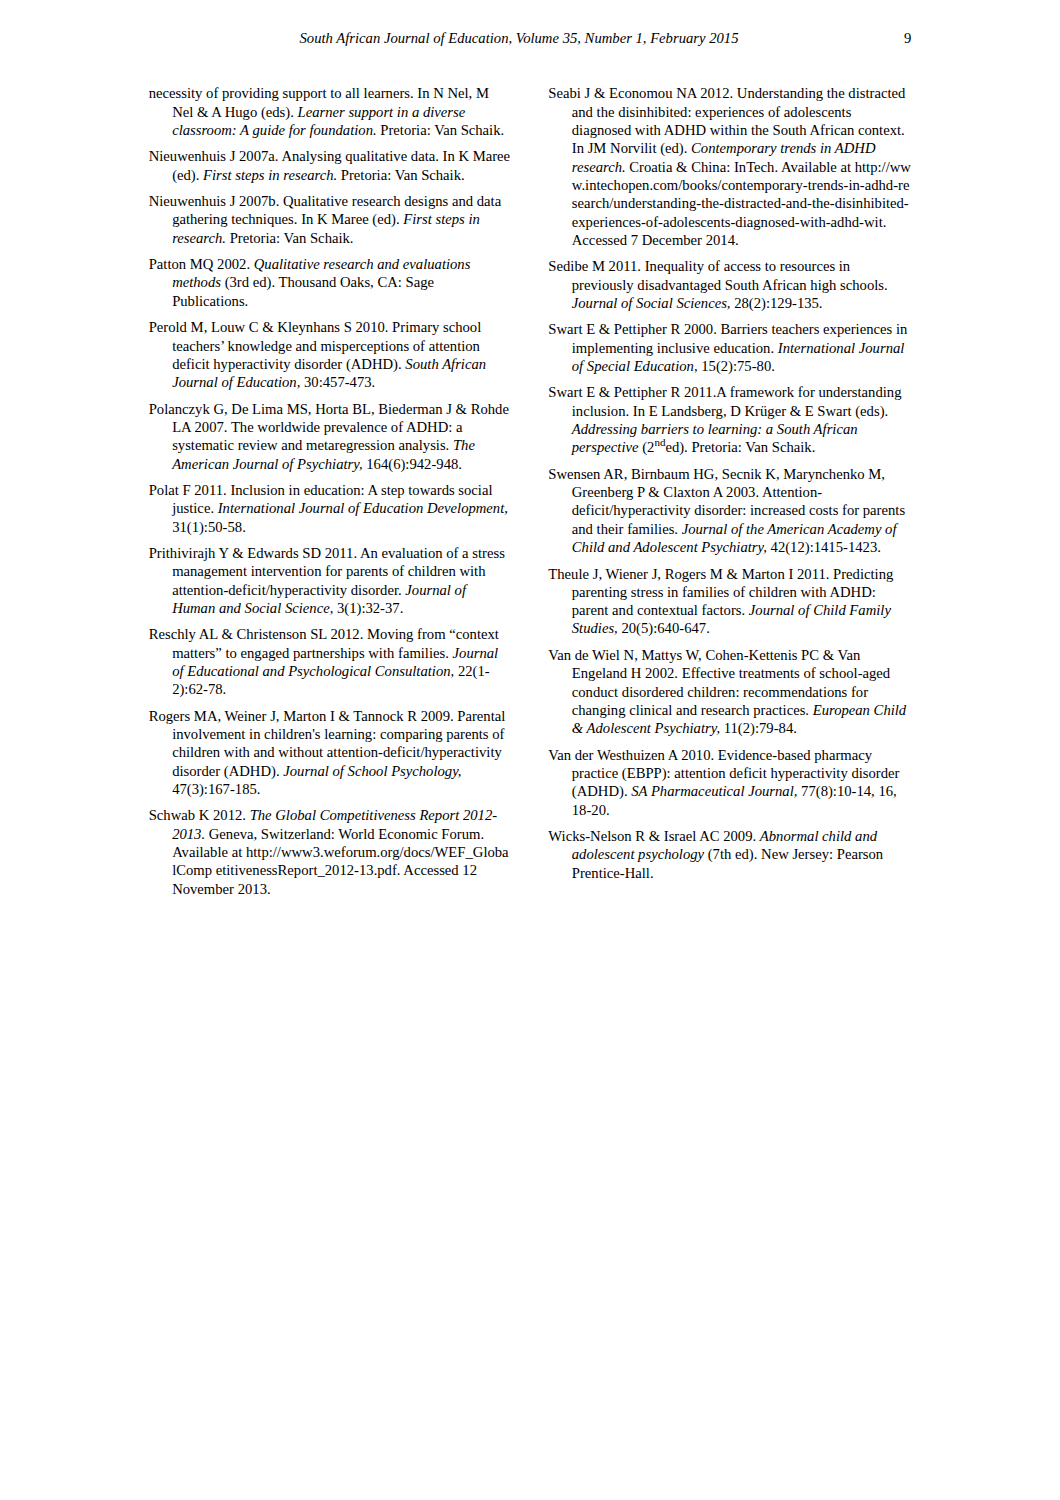South African Journal of Education, Volume 35, Number 1, February 2015 9
necessity of providing support to all learners. In N Nel, M Nel & A Hugo (eds). Learner support in a diverse classroom: A guide for foundation. Pretoria: Van Schaik.
Nieuwenhuis J 2007a. Analysing qualitative data. In K Maree (ed). First steps in research. Pretoria: Van Schaik.
Nieuwenhuis J 2007b. Qualitative research designs and data gathering techniques. In K Maree (ed). First steps in research. Pretoria: Van Schaik.
Patton MQ 2002. Qualitative research and evaluations methods (3rd ed). Thousand Oaks, CA: Sage Publications.
Perold M, Louw C & Kleynhans S 2010. Primary school teachers’ knowledge and misperceptions of attention deficit hyperactivity disorder (ADHD). South African Journal of Education, 30:457-473.
Polanczyk G, De Lima MS, Horta BL, Biederman J & Rohde LA 2007. The worldwide prevalence of ADHD: a systematic review and metaregression analysis. The American Journal of Psychiatry, 164(6):942-948.
Polat F 2011. Inclusion in education: A step towards social justice. International Journal of Education Development, 31(1):50-58.
Prithivirajh Y & Edwards SD 2011. An evaluation of a stress management intervention for parents of children with attention-deficit/hyperactivity disorder. Journal of Human and Social Science, 3(1):32-37.
Reschly AL & Christenson SL 2012. Moving from “context matters” to engaged partnerships with families. Journal of Educational and Psychological Consultation, 22(1-2):62-78.
Rogers MA, Weiner J, Marton I & Tannock R 2009. Parental involvement in children's learning: comparing parents of children with and without attention-deficit/hyperactivity disorder (ADHD). Journal of School Psychology, 47(3):167-185.
Schwab K 2012. The Global Competitiveness Report 2012-2013. Geneva, Switzerland: World Economic Forum. Available at http://www3.weforum.org/docs/WEF_GlobalComp etitivenessReport_2012-13.pdf. Accessed 12 November 2013.
Seabi J & Economou NA 2012. Understanding the distracted and the disinhibited: experiences of adolescents diagnosed with ADHD within the South African context. In JM Norvilit (ed). Contemporary trends in ADHD research. Croatia & China: InTech. Available at http://www.intechopen.com/books/contemporary-trends-in-adhd-research/understanding-the-distracted-and-the-disinhibited-experiences-of-adolescents-diagnosed-with-adhd-wit. Accessed 7 December 2014.
Sedibe M 2011. Inequality of access to resources in previously disadvantaged South African high schools. Journal of Social Sciences, 28(2):129-135.
Swart E & Pettipher R 2000. Barriers teachers experiences in implementing inclusive education. International Journal of Special Education, 15(2):75-80.
Swart E & Pettipher R 2011.A framework for understanding inclusion. In E Landsberg, D Krüger & E Swart (eds). Addressing barriers to learning: a South African perspective (2nded). Pretoria: Van Schaik.
Swensen AR, Birnbaum HG, Secnik K, Marynchenko M, Greenberg P & Claxton A 2003. Attention-deficit/hyperactivity disorder: increased costs for parents and their families. Journal of the American Academy of Child and Adolescent Psychiatry, 42(12):1415-1423.
Theule J, Wiener J, Rogers M & Marton I 2011. Predicting parenting stress in families of children with ADHD: parent and contextual factors. Journal of Child Family Studies, 20(5):640-647.
Van de Wiel N, Mattys W, Cohen-Kettenis PC & Van Engeland H 2002. Effective treatments of school-aged conduct disordered children: recommendations for changing clinical and research practices. European Child & Adolescent Psychiatry, 11(2):79-84.
Van der Westhuizen A 2010. Evidence-based pharmacy practice (EBPP): attention deficit hyperactivity disorder (ADHD). SA Pharmaceutical Journal, 77(8):10-14, 16, 18-20.
Wicks-Nelson R & Israel AC 2009. Abnormal child and adolescent psychology (7th ed). New Jersey: Pearson Prentice-Hall.